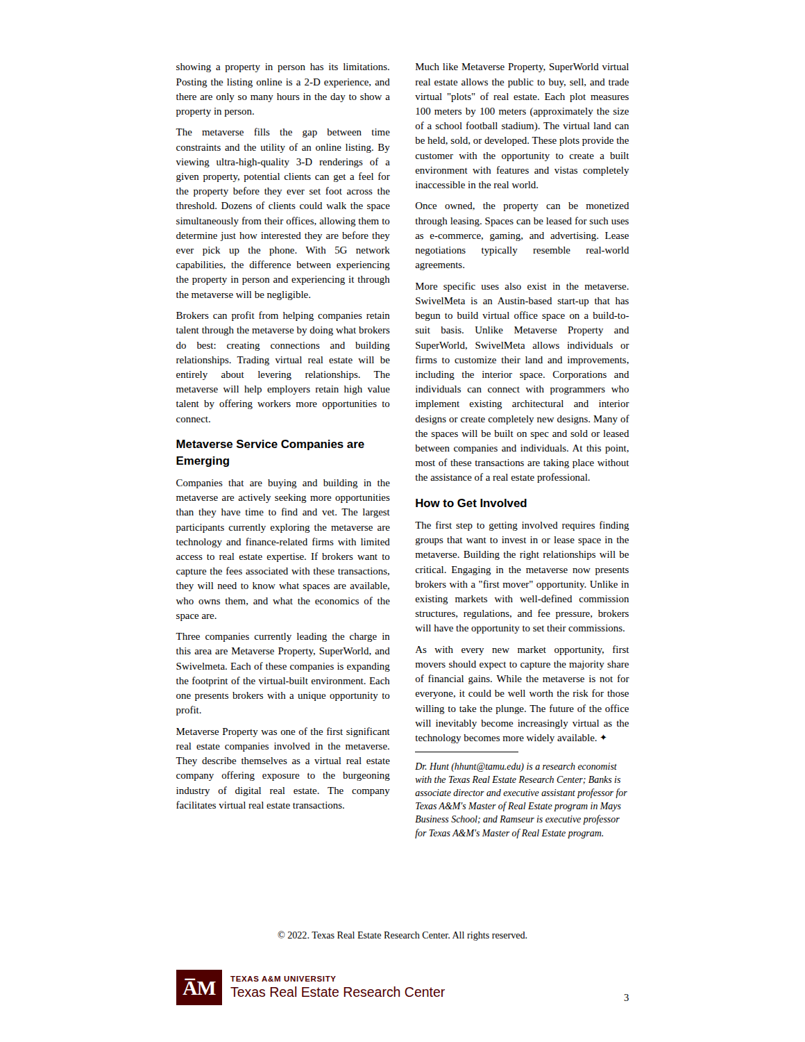showing a property in person has its limitations. Posting the listing online is a 2-D experience, and there are only so many hours in the day to show a property in person.
The metaverse fills the gap between time constraints and the utility of an online listing. By viewing ultra-high-quality 3-D renderings of a given property, potential clients can get a feel for the property before they ever set foot across the threshold. Dozens of clients could walk the space simultaneously from their offices, allowing them to determine just how interested they are before they ever pick up the phone. With 5G network capabilities, the difference between experiencing the property in person and experiencing it through the metaverse will be negligible.
Brokers can profit from helping companies retain talent through the metaverse by doing what brokers do best: creating connections and building relationships. Trading virtual real estate will be entirely about levering relationships. The metaverse will help employers retain high value talent by offering workers more opportunities to connect.
Metaverse Service Companies are Emerging
Companies that are buying and building in the metaverse are actively seeking more opportunities than they have time to find and vet. The largest participants currently exploring the metaverse are technology and finance-related firms with limited access to real estate expertise. If brokers want to capture the fees associated with these transactions, they will need to know what spaces are available, who owns them, and what the economics of the space are.
Three companies currently leading the charge in this area are Metaverse Property, SuperWorld, and Swivelmeta. Each of these companies is expanding the footprint of the virtual-built environment. Each one presents brokers with a unique opportunity to profit.
Metaverse Property was one of the first significant real estate companies involved in the metaverse. They describe themselves as a virtual real estate company offering exposure to the burgeoning industry of digital real estate. The company facilitates virtual real estate transactions.
Much like Metaverse Property, SuperWorld virtual real estate allows the public to buy, sell, and trade virtual "plots" of real estate. Each plot measures 100 meters by 100 meters (approximately the size of a school football stadium). The virtual land can be held, sold, or developed. These plots provide the customer with the opportunity to create a built environment with features and vistas completely inaccessible in the real world.
Once owned, the property can be monetized through leasing. Spaces can be leased for such uses as e-commerce, gaming, and advertising. Lease negotiations typically resemble real-world agreements.
More specific uses also exist in the metaverse. SwivelMeta is an Austin-based start-up that has begun to build virtual office space on a build-to-suit basis. Unlike Metaverse Property and SuperWorld, SwivelMeta allows individuals or firms to customize their land and improvements, including the interior space. Corporations and individuals can connect with programmers who implement existing architectural and interior designs or create completely new designs. Many of the spaces will be built on spec and sold or leased between companies and individuals. At this point, most of these transactions are taking place without the assistance of a real estate professional.
How to Get Involved
The first step to getting involved requires finding groups that want to invest in or lease space in the metaverse. Building the right relationships will be critical. Engaging in the metaverse now presents brokers with a "first mover" opportunity. Unlike in existing markets with well-defined commission structures, regulations, and fee pressure, brokers will have the opportunity to set their commissions.
As with every new market opportunity, first movers should expect to capture the majority share of financial gains. While the metaverse is not for everyone, it could be well worth the risk for those willing to take the plunge. The future of the office will inevitably become increasingly virtual as the technology becomes more widely available. ✦
Dr. Hunt (hhunt@tamu.edu) is a research economist with the Texas Real Estate Research Center; Banks is associate director and executive assistant professor for Texas A&M's Master of Real Estate program in Mays Business School; and Ramseur is executive professor for Texas A&M's Master of Real Estate program.
© 2022. Texas Real Estate Research Center. All rights reserved.
A̅M
TEXAS A&M UNIVERSITY
Texas Real Estate Research Center
3